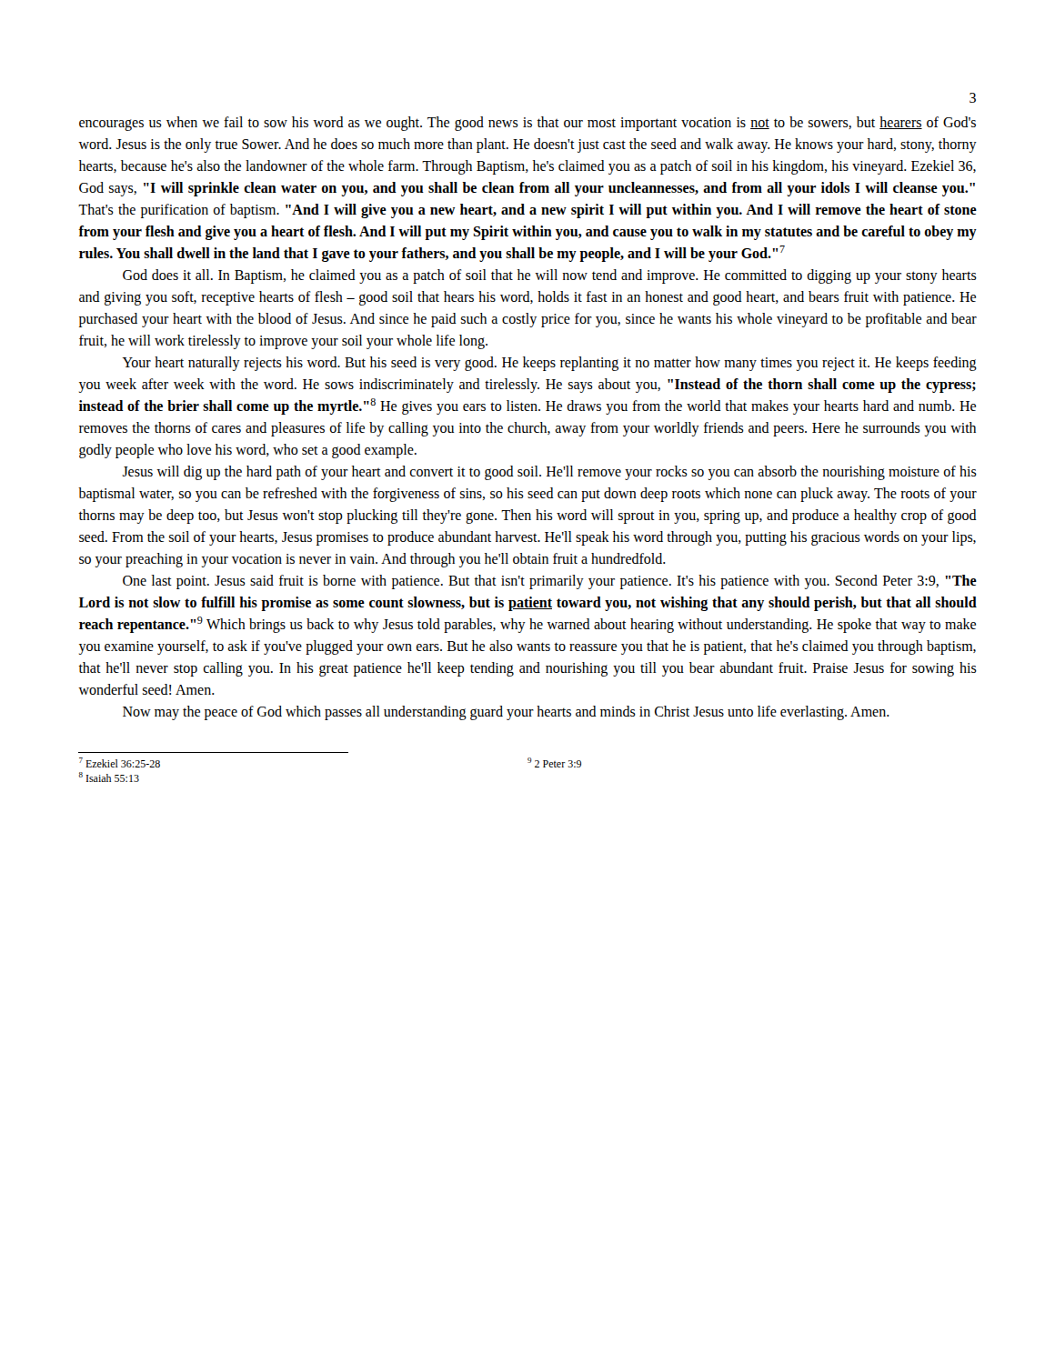3
encourages us when we fail to sow his word as we ought. The good news is that our most important vocation is not to be sowers, but hearers of God's word. Jesus is the only true Sower. And he does so much more than plant. He doesn't just cast the seed and walk away. He knows your hard, stony, thorny hearts, because he's also the landowner of the whole farm. Through Baptism, he's claimed you as a patch of soil in his kingdom, his vineyard. Ezekiel 36, God says, "I will sprinkle clean water on you, and you shall be clean from all your uncleannesses, and from all your idols I will cleanse you." That's the purification of baptism. "And I will give you a new heart, and a new spirit I will put within you. And I will remove the heart of stone from your flesh and give you a heart of flesh. And I will put my Spirit within you, and cause you to walk in my statutes and be careful to obey my rules. You shall dwell in the land that I gave to your fathers, and you shall be my people, and I will be your God."7
God does it all. In Baptism, he claimed you as a patch of soil that he will now tend and improve. He committed to digging up your stony hearts and giving you soft, receptive hearts of flesh – good soil that hears his word, holds it fast in an honest and good heart, and bears fruit with patience. He purchased your heart with the blood of Jesus. And since he paid such a costly price for you, since he wants his whole vineyard to be profitable and bear fruit, he will work tirelessly to improve your soil your whole life long.
Your heart naturally rejects his word. But his seed is very good. He keeps replanting it no matter how many times you reject it. He keeps feeding you week after week with the word. He sows indiscriminately and tirelessly. He says about you, "Instead of the thorn shall come up the cypress; instead of the brier shall come up the myrtle."8 He gives you ears to listen. He draws you from the world that makes your hearts hard and numb. He removes the thorns of cares and pleasures of life by calling you into the church, away from your worldly friends and peers. Here he surrounds you with godly people who love his word, who set a good example.
Jesus will dig up the hard path of your heart and convert it to good soil. He'll remove your rocks so you can absorb the nourishing moisture of his baptismal water, so you can be refreshed with the forgiveness of sins, so his seed can put down deep roots which none can pluck away. The roots of your thorns may be deep too, but Jesus won't stop plucking till they're gone. Then his word will sprout in you, spring up, and produce a healthy crop of good seed. From the soil of your hearts, Jesus promises to produce abundant harvest. He'll speak his word through you, putting his gracious words on your lips, so your preaching in your vocation is never in vain. And through you he'll obtain fruit a hundredfold.
One last point. Jesus said fruit is borne with patience. But that isn't primarily your patience. It's his patience with you. Second Peter 3:9, "The Lord is not slow to fulfill his promise as some count slowness, but is patient toward you, not wishing that any should perish, but that all should reach repentance."9 Which brings us back to why Jesus told parables, why he warned about hearing without understanding. He spoke that way to make you examine yourself, to ask if you've plugged your own ears. But he also wants to reassure you that he is patient, that he's claimed you through baptism, that he'll never stop calling you. In his great patience he'll keep tending and nourishing you till you bear abundant fruit. Praise Jesus for sowing his wonderful seed! Amen.
Now may the peace of God which passes all understanding guard your hearts and minds in Christ Jesus unto life everlasting. Amen.
| 7 Ezekiel 36:25-28 | 9 2 Peter 3:9 |
| 8 Isaiah 55:13 | |